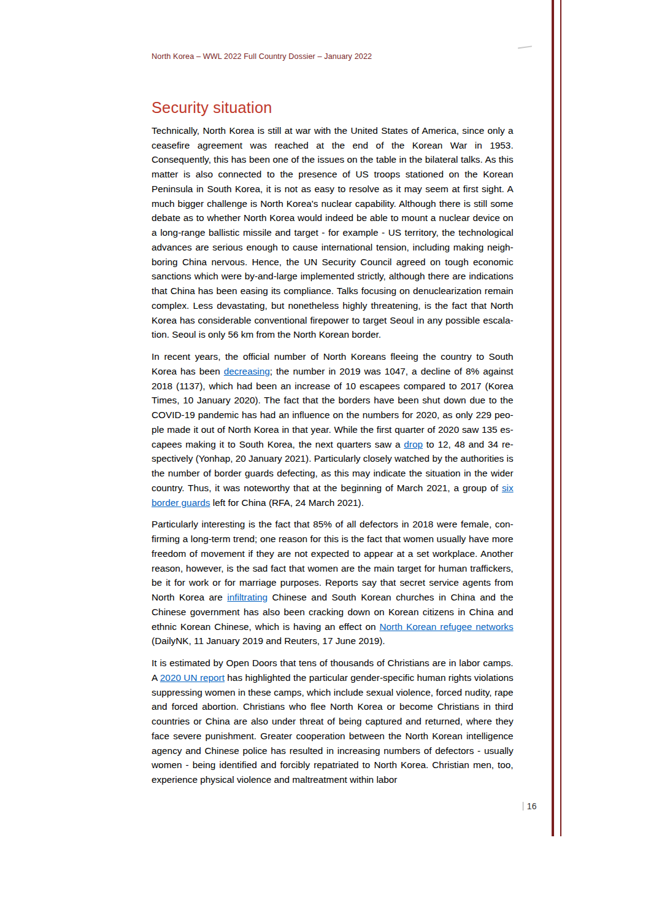North Korea – WWL 2022 Full Country Dossier – January 2022
Security situation
Technically, North Korea is still at war with the United States of America, since only a ceasefire agreement was reached at the end of the Korean War in 1953. Consequently, this has been one of the issues on the table in the bilateral talks. As this matter is also connected to the presence of US troops stationed on the Korean Peninsula in South Korea, it is not as easy to resolve as it may seem at first sight. A much bigger challenge is North Korea's nuclear capability. Although there is still some debate as to whether North Korea would indeed be able to mount a nuclear device on a long-range ballistic missile and target - for example - US territory, the technological advances are serious enough to cause international tension, including making neighboring China nervous. Hence, the UN Security Council agreed on tough economic sanctions which were by-and-large implemented strictly, although there are indications that China has been easing its compliance. Talks focusing on denuclearization remain complex. Less devastating, but nonetheless highly threatening, is the fact that North Korea has considerable conventional firepower to target Seoul in any possible escalation. Seoul is only 56 km from the North Korean border.
In recent years, the official number of North Koreans fleeing the country to South Korea has been decreasing; the number in 2019 was 1047, a decline of 8% against 2018 (1137), which had been an increase of 10 escapees compared to 2017 (Korea Times, 10 January 2020). The fact that the borders have been shut down due to the COVID-19 pandemic has had an influence on the numbers for 2020, as only 229 people made it out of North Korea in that year. While the first quarter of 2020 saw 135 escapees making it to South Korea, the next quarters saw a drop to 12, 48 and 34 respectively (Yonhap, 20 January 2021). Particularly closely watched by the authorities is the number of border guards defecting, as this may indicate the situation in the wider country. Thus, it was noteworthy that at the beginning of March 2021, a group of six border guards left for China (RFA, 24 March 2021).
Particularly interesting is the fact that 85% of all defectors in 2018 were female, confirming a long-term trend; one reason for this is the fact that women usually have more freedom of movement if they are not expected to appear at a set workplace. Another reason, however, is the sad fact that women are the main target for human traffickers, be it for work or for marriage purposes. Reports say that secret service agents from North Korea are infiltrating Chinese and South Korean churches in China and the Chinese government has also been cracking down on Korean citizens in China and ethnic Korean Chinese, which is having an effect on North Korean refugee networks (DailyNK, 11 January 2019 and Reuters, 17 June 2019).
It is estimated by Open Doors that tens of thousands of Christians are in labor camps. A 2020 UN report has highlighted the particular gender-specific human rights violations suppressing women in these camps, which include sexual violence, forced nudity, rape and forced abortion. Christians who flee North Korea or become Christians in third countries or China are also under threat of being captured and returned, where they face severe punishment. Greater cooperation between the North Korean intelligence agency and Chinese police has resulted in increasing numbers of defectors - usually women - being identified and forcibly repatriated to North Korea. Christian men, too, experience physical violence and maltreatment within labor
16